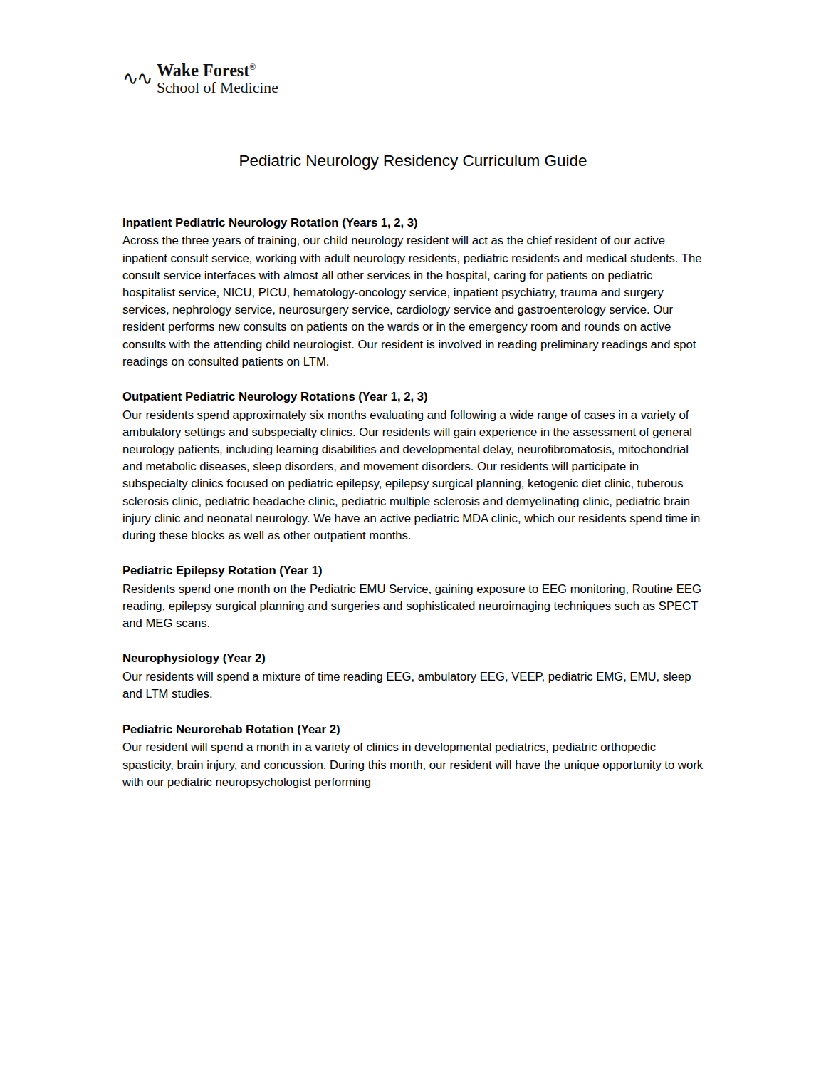∿∿ Wake Forest®
School of Medicine
Pediatric Neurology Residency Curriculum Guide
Inpatient Pediatric Neurology Rotation (Years 1, 2, 3)
Across the three years of training, our child neurology resident will act as the chief resident of our active inpatient consult service, working with adult neurology residents, pediatric residents and medical students. The consult service interfaces with almost all other services in the hospital, caring for patients on pediatric hospitalist service, NICU, PICU, hematology-oncology service, inpatient psychiatry, trauma and surgery services, nephrology service, neurosurgery service, cardiology service and gastroenterology service. Our resident performs new consults on patients on the wards or in the emergency room and rounds on active consults with the attending child neurologist. Our resident is involved in reading preliminary readings and spot readings on consulted patients on LTM.
Outpatient Pediatric Neurology Rotations (Year 1, 2, 3)
Our residents spend approximately six months evaluating and following a wide range of cases in a variety of ambulatory settings and subspecialty clinics. Our residents will gain experience in the assessment of general neurology patients, including learning disabilities and developmental delay, neurofibromatosis, mitochondrial and metabolic diseases, sleep disorders, and movement disorders. Our residents will participate in subspecialty clinics focused on pediatric epilepsy, epilepsy surgical planning, ketogenic diet clinic, tuberous sclerosis clinic, pediatric headache clinic, pediatric multiple sclerosis and demyelinating clinic, pediatric brain injury clinic and neonatal neurology. We have an active pediatric MDA clinic, which our residents spend time in during these blocks as well as other outpatient months.
Pediatric Epilepsy Rotation (Year 1)
Residents spend one month on the Pediatric EMU Service, gaining exposure to EEG monitoring, Routine EEG reading, epilepsy surgical planning and surgeries and sophisticated neuroimaging techniques such as SPECT and MEG scans.
Neurophysiology (Year 2)
Our residents will spend a mixture of time reading EEG, ambulatory EEG, VEEP, pediatric EMG, EMU, sleep and LTM studies.
Pediatric Neurorehab Rotation (Year 2)
Our resident will spend a month in a variety of clinics in developmental pediatrics, pediatric orthopedic spasticity, brain injury, and concussion. During this month, our resident will have the unique opportunity to work with our pediatric neuropsychologist performing